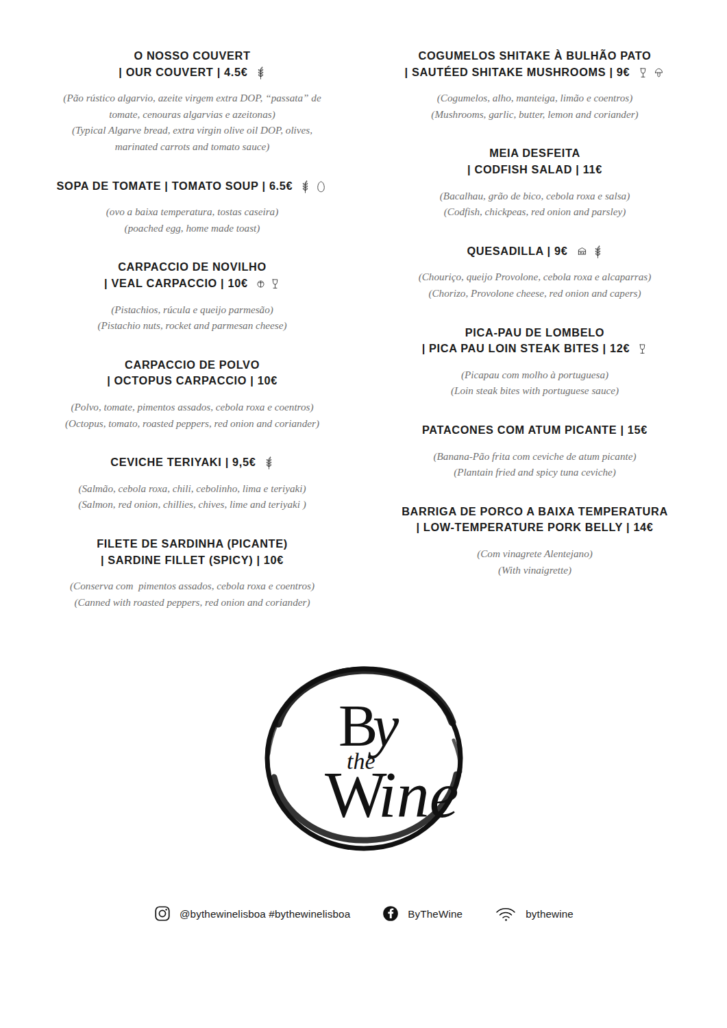O NOSSO COUVERT
| OUR COUVERT | 4.5€
(Pão rústico algarvio, azeite virgem extra DOP, “passata” de tomate, cenouras algarvias e azeitonas) (Typical Algarve bread, extra virgin olive oil DOP, olives, marinated carrots and tomato sauce)
SOPA DE TOMATE | TOMATO SOUP | 6.5€
(ovo a baixa temperatura, tostas caseira) (poached egg, home made toast)
CARPACCIO DE NOVILHO
| VEAL CARPACCIO | 10€
(Pistachios, rúcula e queijo parmesão) (Pistachio nuts, rocket and parmesan cheese)
CARPACCIO DE POLVO
| OCTOPUS CARPACCIO | 10€
(Polvo, tomate, pimentos assados, cebola roxa e coentros) (Octopus, tomato, roasted peppers, red onion and coriander)
CEVICHE TERIYAKI | 9,5€
(Salmão, cebola roxa, chili, cebolinho, lima e teriyaki) (Salmon, red onion, chillies, chives, lime and teriyaki )
FILETE DE SARDINHA (PICANTE)
| SARDINE FILLET (SPICY) | 10€
(Conserva com pimentos assados, cebola roxa e coentros) (Canned with roasted peppers, red onion and coriander)
COGUMELOS SHITAKE À BULHÃO PATO
| SAUTÉED SHITAKE MUSHROOMS | 9€
(Cogumelos, alho, manteiga, limão e coentros) (Mushrooms, garlic, butter, lemon and coriander)
MEIA DESFEITA
| CODFISH SALAD | 11€
(Bacalhau, grão de bico, cebola roxa e salsa) (Codfish, chickpeas, red onion and parsley)
QUESADILLA | 9€
(Chouriço, queijo Provolone, cebola roxa e alcaparras) (Chorizo, Provolone cheese, red onion and capers)
PICA-PAU DE LOMBELO
| PICA PAU LOIN STEAK BITES | 12€
(Picapau com molho à portuguesa) (Loin steak bites with portuguese sauce)
PATACONES COM ATUM PICANTE | 15€
(Banana-Pão frita com ceviche de atum picante) (Plantain fried and spicy tuna ceviche)
BARRIGA DE PORCO A BAIXA TEMPERATURA
| LOW-TEMPERATURE PORK BELLY | 14€
(Com vinagrete Alentejano) (With vinaigrette)
B y the W ine
@bythewinelisboa #bythewinelisboa
ByTheWine
bythewine